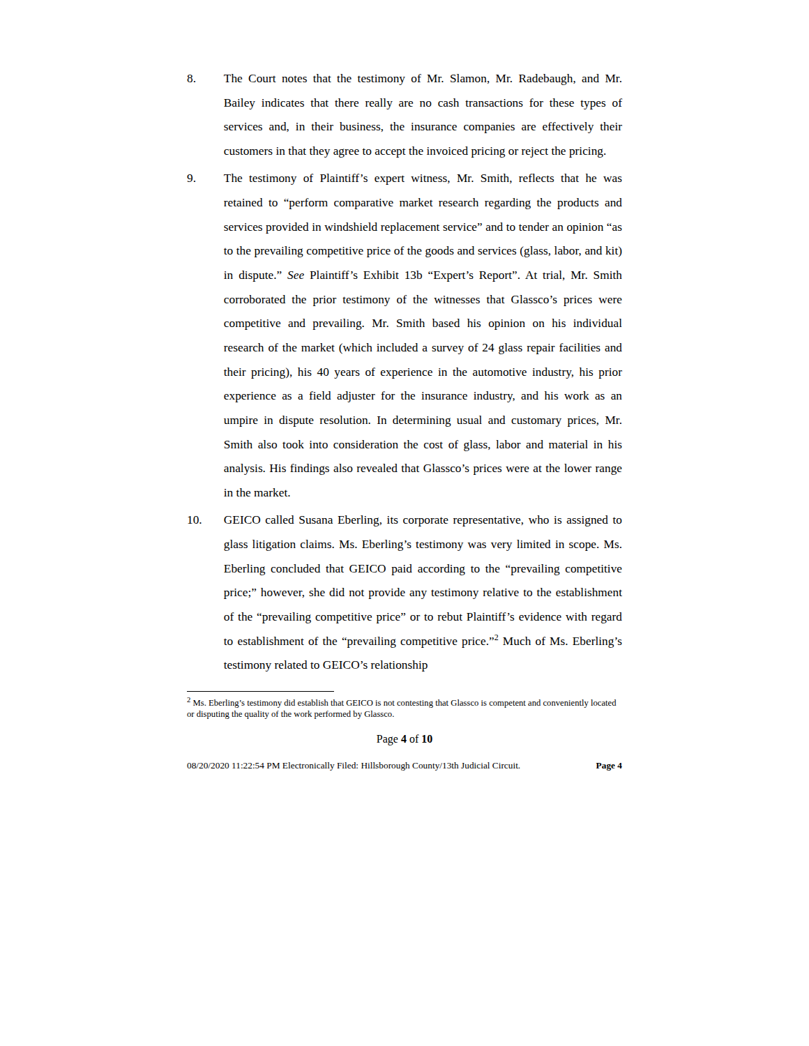8. The Court notes that the testimony of Mr. Slamon, Mr. Radebaugh, and Mr. Bailey indicates that there really are no cash transactions for these types of services and, in their business, the insurance companies are effectively their customers in that they agree to accept the invoiced pricing or reject the pricing.
9. The testimony of Plaintiff’s expert witness, Mr. Smith, reflects that he was retained to “perform comparative market research regarding the products and services provided in windshield replacement service” and to tender an opinion “as to the prevailing competitive price of the goods and services (glass, labor, and kit) in dispute.” See Plaintiff’s Exhibit 13b “Expert’s Report”. At trial, Mr. Smith corroborated the prior testimony of the witnesses that Glassco’s prices were competitive and prevailing. Mr. Smith based his opinion on his individual research of the market (which included a survey of 24 glass repair facilities and their pricing), his 40 years of experience in the automotive industry, his prior experience as a field adjuster for the insurance industry, and his work as an umpire in dispute resolution. In determining usual and customary prices, Mr. Smith also took into consideration the cost of glass, labor and material in his analysis. His findings also revealed that Glassco’s prices were at the lower range in the market.
10. GEICO called Susana Eberling, its corporate representative, who is assigned to glass litigation claims. Ms. Eberling’s testimony was very limited in scope. Ms. Eberling concluded that GEICO paid according to the “prevailing competitive price;” however, she did not provide any testimony relative to the establishment of the “prevailing competitive price” or to rebut Plaintiff’s evidence with regard to establishment of the “prevailing competitive price.”2 Much of Ms. Eberling’s testimony related to GEICO’s relationship
2 Ms. Eberling’s testimony did establish that GEICO is not contesting that Glassco is competent and conveniently located or disputing the quality of the work performed by Glassco.
Page 4 of 10
08/20/2020 11:22:54 PM Electronically Filed: Hillsborough County/13th Judicial Circuit. Page 4